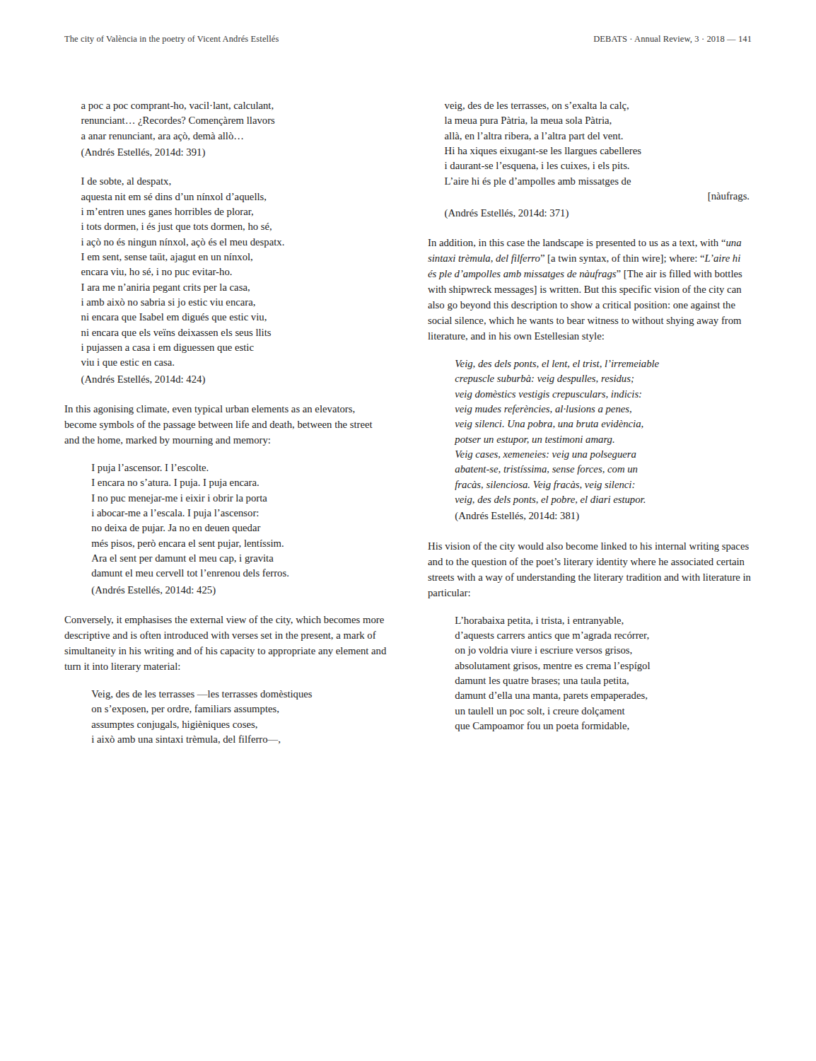The city of València in the poetry of Vicent Andrés Estellés DEBATS · Annual Review, 3 · 2018 — 141
a poc a poc comprant-ho, vacil·lant, calculant,
renunciant… ¿Recordes? Començàrem llavors
a anar renunciant, ara açò, demà allò…
(Andrés Estellés, 2014d: 391)
I de sobte, al despatx,
aquesta nit em sé dins d’un nínxol d’aquells,
i m’entren unes ganes horribles de plorar,
i tots dormen, i és just que tots dormen, ho sé,
i açò no és ningun nínxol, açò és el meu despatx.
I em sent, sense taüt, ajagut en un nínxol,
encara viu, ho sé, i no puc evitar-ho.
I ara me n’aniria pegant crits per la casa,
i amb això no sabria si jo estic viu encara,
ni encara que Isabel em digués que estic viu,
ni encara que els veïns deixassen els seus llits
i pujassen a casa i em diguessen que estic
viu i que estic en casa.
(Andrés Estellés, 2014d: 424)
In this agonising climate, even typical urban elements as an elevators, become symbols of the passage between life and death, between the street and the home, marked by mourning and memory:
I puja l’ascensor. I l’escolte.
I encara no s’atura. I puja. I puja encara.
I no puc menejar-me i eixir i obrir la porta
i abocar-me a l’escala. I puja l’ascensor:
no deixa de pujar. Ja no en deuen quedar
més pisos, però encara el sent pujar, lentíssim.
Ara el sent per damunt el meu cap, i gravita
damunt el meu cervell tot l’enrenou dels ferros.
(Andrés Estellés, 2014d: 425)
Conversely, it emphasises the external view of the city, which becomes more descriptive and is often introduced with verses set in the present, a mark of simultaneity in his writing and of his capacity to appropriate any element and turn it into literary material:
Veig, des de les terrasses —les terrasses domèstiques
on s’exposen, per ordre, familiars assumptes,
assumptes conjugals, higièniques coses,
i això amb una sintaxi trèmula, del filferro—,
veig, des de les terrasses, on s’exalta la calç,
la meua pura Pàtria, la meua sola Pàtria,
allà, en l’altra ribera, a l’altra part del vent.
Hi ha xiques eixugant-se les llargues cabelleres
i daurant-se l’esquena, i les cuixes, i els pits.
L’aire hi és ple d’ampolles amb missatges de
[nàufrags. (Andrés Estellés, 2014d: 371)
In addition, in this case the landscape is presented to us as a text, with “una sintaxi trèmula, del filferro” [a twin syntax, of thin wire]; where: “L’aire hi és ple d’ampolles amb missatges de nàufrags” [The air is filled with bottles with shipwreck messages] is written. But this specific vision of the city can also go beyond this description to show a critical position: one against the social silence, which he wants to bear witness to without shying away from literature, and in his own Estellesian style:
Veig, des dels ponts, el lent, el trist, l’irremeiable
crepuscle suburbà: veig despulles, residus;
veig domèstics vestigis crepusculars, indicis:
veig mudes referències, al·lusions a penes,
veig silenci. Una pobra, una bruta evidència,
potser un estupor, un testimoni amarg.
Veig cases, xemeneies: veig una polseguera
abatent-se, tristíssima, sense forces, com un
fracàs, silenciosa. Veig fracàs, veig silenci:
veig, des dels ponts, el pobre, el diari estupor.
(Andrés Estellés, 2014d: 381)
His vision of the city would also become linked to his internal writing spaces and to the question of the poet’s literary identity where he associated certain streets with a way of understanding the literary tradition and with literature in particular:
L’horabaixa petita, i trista, i entranyable,
d’aquests carrers antics que m’agrada recórrer,
on jo voldria viure i escriure versos grisos,
absolutament grisos, mentre es crema l’espígol
damunt les quatre brases; una taula petita,
damunt d’ella una manta, parets empaperades,
un taulell un poc solt, i creure dolçament
que Campoamor fou un poeta formidable,